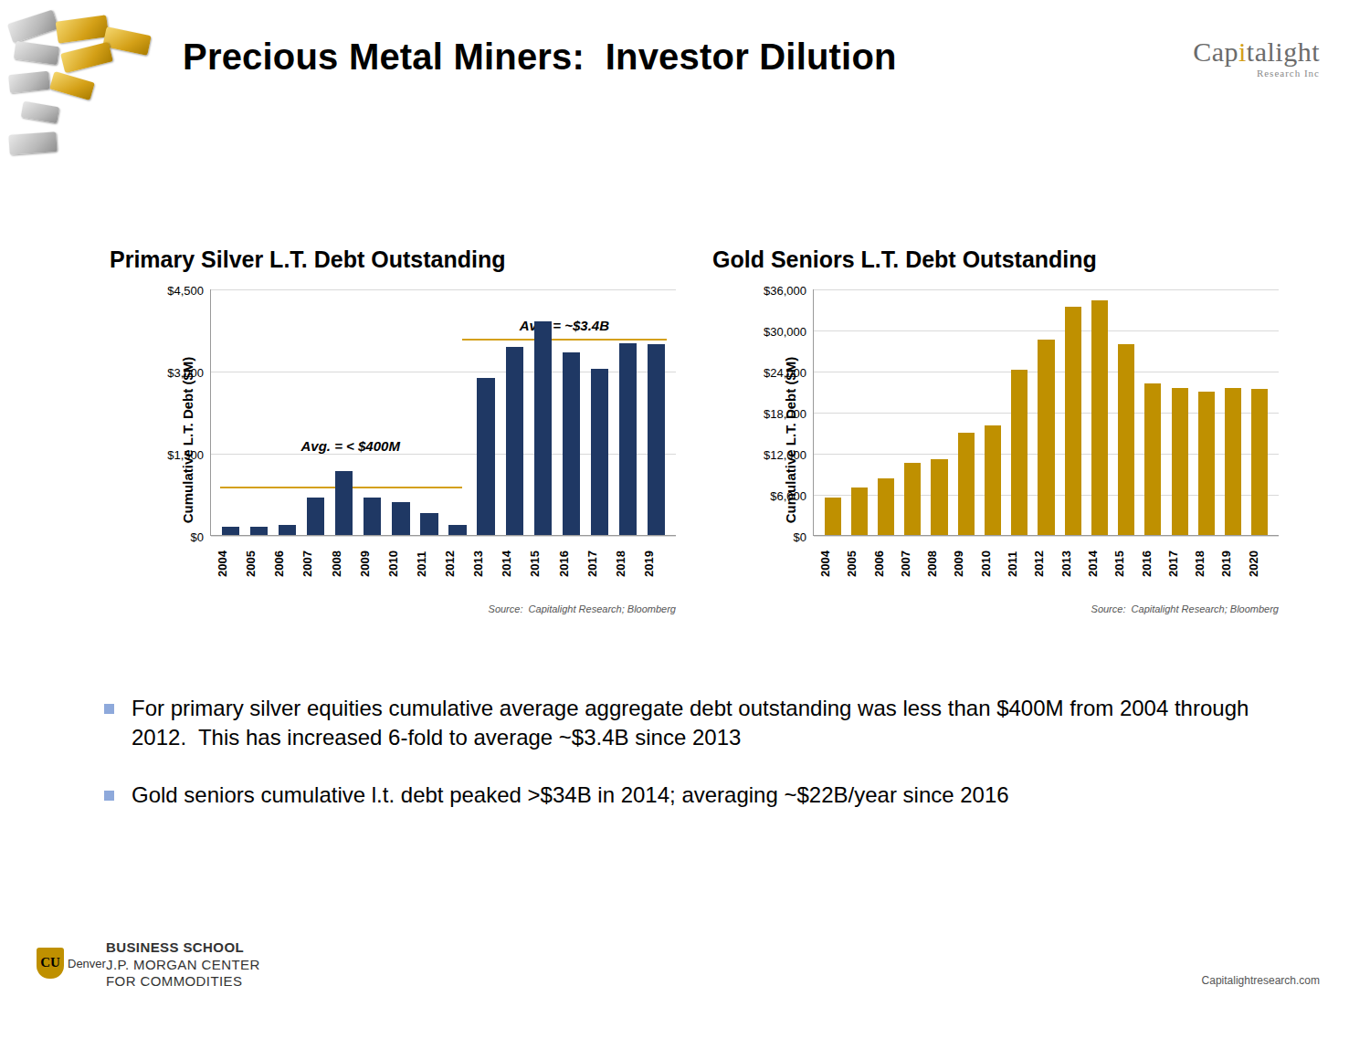Precious Metal Miners: Investor Dilution
Capitalight
Research Inc
Primary Silver L.T. Debt Outstanding
Cumulative L.T. Debt ($M)
$4,500
$3,000
$1,500
$0
Avg. = < $400M
Avg. = ~$3.4B
2004200520062007 2008200920102011 2012201320142015 2016201720182019
Source: Capitalight Research; Bloomberg
Gold Seniors L.T. Debt Outstanding
Cumulative L.T. Debt ($M)
$36,000
$30,000
$24,000
$18,000
$12,000
$6,000
$0
2004200520062007 2008200920102011 2012201320142015 2016201720182019 2020
Source: Capitalight Research; Bloomberg
For primary silver equities cumulative average aggregate debt outstanding was less than $400M from 2004 through 2012. This has increased 6-fold to average ~$3.4B since 2013
Gold seniors cumulative l.t. debt peaked >$34B in 2014; averaging ~$22B/year since 2016
CU
Denver
BUSINESS SCHOOL
J.P. MORGAN CENTER
FOR COMMODITIES
Capitalightresearch.com